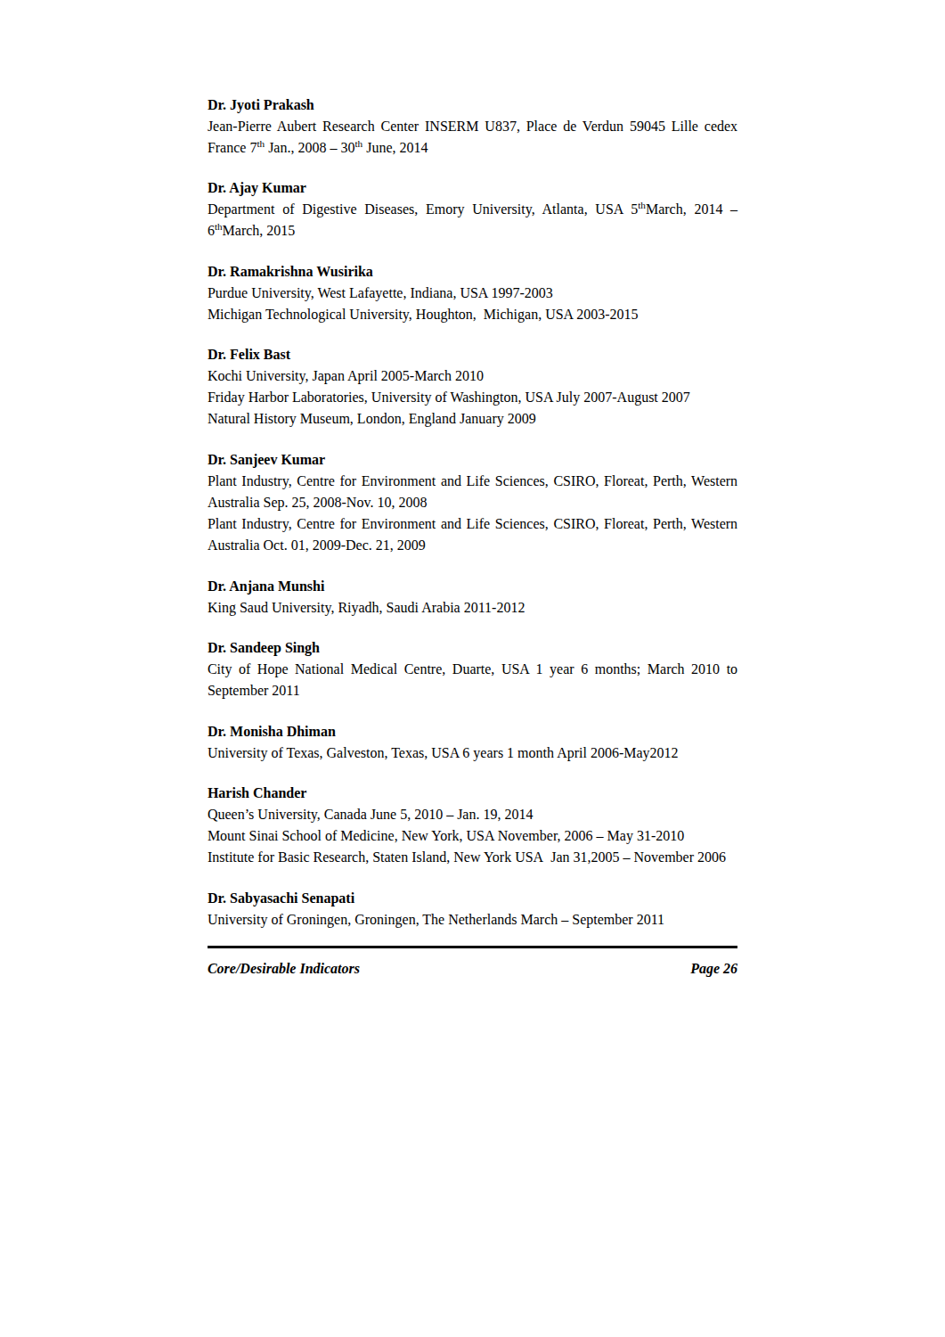Dr. Jyoti Prakash
Jean-Pierre Aubert Research Center INSERM U837, Place de Verdun 59045 Lille cedex France 7th Jan., 2008 – 30th June, 2014
Dr. Ajay Kumar
Department of Digestive Diseases, Emory University, Atlanta, USA 5thMarch, 2014 –6thMarch, 2015
Dr. Ramakrishna Wusirika
Purdue University, West Lafayette, Indiana, USA 1997-2003
Michigan Technological University, Houghton, Michigan, USA 2003-2015
Dr. Felix Bast
Kochi University, Japan April 2005-March 2010
Friday Harbor Laboratories, University of Washington, USA July 2007-August 2007
Natural History Museum, London, England January 2009
Dr. Sanjeev Kumar
Plant Industry, Centre for Environment and Life Sciences, CSIRO, Floreat, Perth, Western Australia Sep. 25, 2008-Nov. 10, 2008
Plant Industry, Centre for Environment and Life Sciences, CSIRO, Floreat, Perth, Western Australia Oct. 01, 2009-Dec. 21, 2009
Dr. Anjana Munshi
King Saud University, Riyadh, Saudi Arabia 2011-2012
Dr. Sandeep Singh
City of Hope National Medical Centre, Duarte, USA 1 year 6 months; March 2010 to September 2011
Dr. Monisha Dhiman
University of Texas, Galveston, Texas, USA 6 years 1 month April 2006-May2012
Harish Chander
Queen’s University, Canada June 5, 2010 – Jan. 19, 2014
Mount Sinai School of Medicine, New York, USA November, 2006 – May 31-2010
Institute for Basic Research, Staten Island, New York USA Jan 31,2005 – November 2006
Dr. Sabyasachi Senapati
University of Groningen, Groningen, The Netherlands March – September 2011
Core/Desirable Indicators Page 26